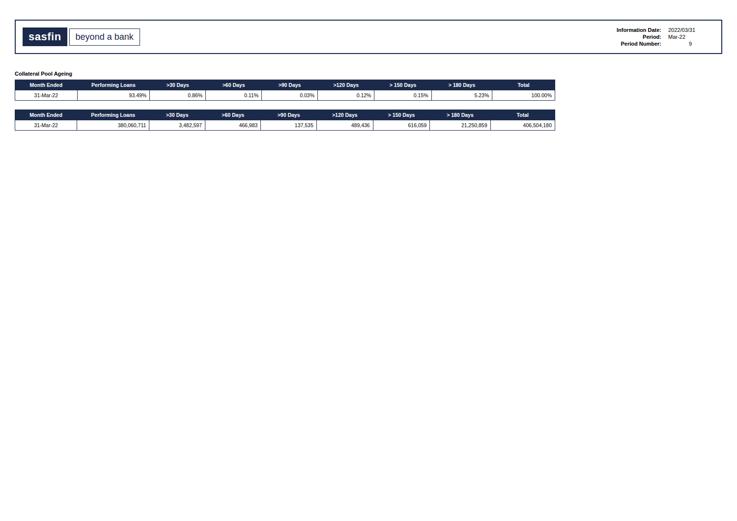sasfin beyond a bank
| Information Date: | 2022/03/31 |
| Period: | Mar-22 |
| Period Number: | 9 |
Collateral Pool Ageing
| Month Ended | Performing Loans | >30 Days | >60 Days | >90 Days | >120 Days | > 150 Days | > 180 Days | Total |
| --- | --- | --- | --- | --- | --- | --- | --- | --- |
| 31-Mar-22 | 93.49% | 0.86% | 0.11% | 0.03% | 0.12% | 0.15% | 5.23% | 100.00% |
| Month Ended | Performing Loans | >30 Days | >60 Days | >90 Days | >120 Days | > 150 Days | > 180 Days | Total |
| --- | --- | --- | --- | --- | --- | --- | --- | --- |
| 31-Mar-22 | 380,060,711 | 3,482,597 | 466,983 | 137,535 | 489,436 | 616,059 | 21,250,859 | 406,504,180 |